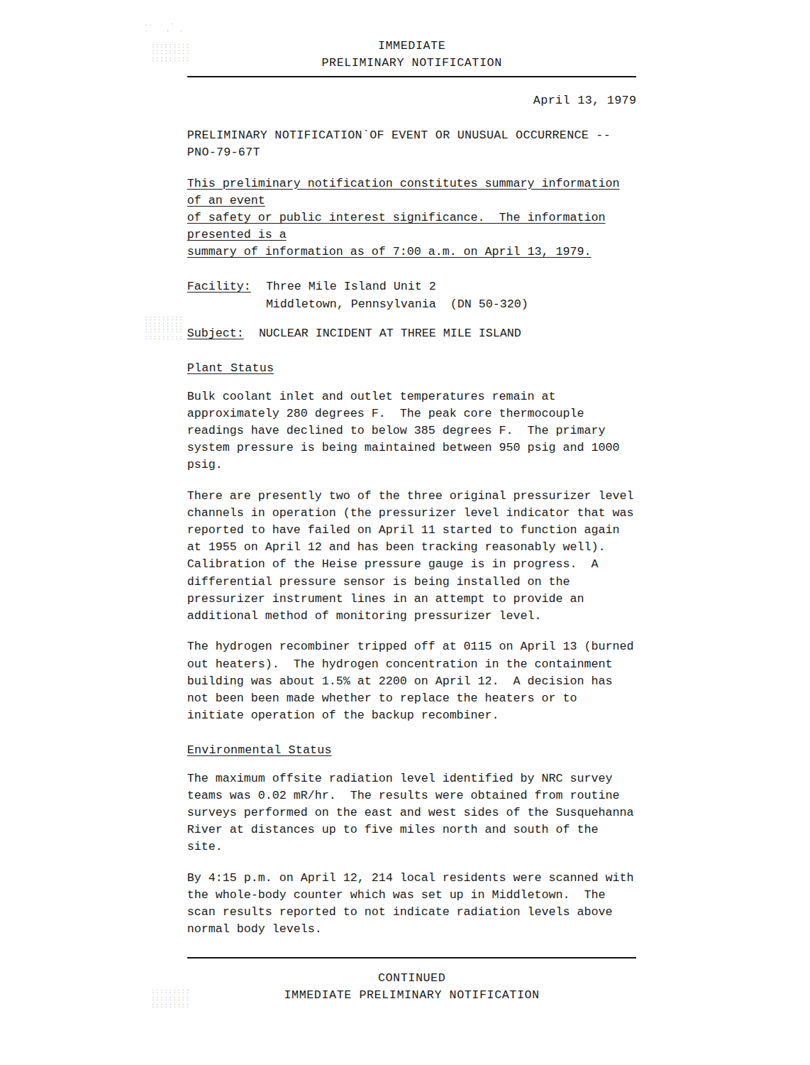.. ·
· · ·
:::::::::
:::::::::
:::::::::
:::::::::
:::::::::
:::::::::
:::::::::
:::::::::
:::::::::
:::::::::
IMMEDIATE
PRELIMINARY NOTIFICATION
April 13, 1979
PRELIMINARY NOTIFICATION`OF EVENT OR UNUSUAL OCCURRENCE -- PNO-79-67T
This preliminary notification constitutes summary information of an event
of safety or public interest significance. The information presented is a
summary of information as of 7:00 a.m. on April 13, 1979.
Facility:
Three Mile Island Unit 2
Middletown, Pennsylvania (DN 50-320)
Subject:
NUCLEAR INCIDENT AT THREE MILE ISLAND
Plant Status
Bulk coolant inlet and outlet temperatures remain at approximately 280 degrees F. The peak core thermocouple readings have declined to below 385 degrees F. The primary system pressure is being maintained between 950 psig and 1000 psig.
There are presently two of the three original pressurizer level channels in operation (the pressurizer level indicator that was reported to have failed on April 11 started to function again at 1955 on April 12 and has been tracking reasonably well). Calibration of the Heise pressure gauge is in progress. A differential pressure sensor is being installed on the pressurizer instrument lines in an attempt to provide an additional method of monitoring pressurizer level.
The hydrogen recombiner tripped off at 0115 on April 13 (burned out heaters). The hydrogen concentration in the containment building was about 1.5% at 2200 on April 12. A decision has not been been made whether to replace the heaters or to initiate operation of the backup recombiner.
Environmental Status
The maximum offsite radiation level identified by NRC survey teams was 0.02 mR/hr. The results were obtained from routine surveys performed on the east and west sides of the Susquehanna River at distances up to five miles north and south of the site.
By 4:15 p.m. on April 12, 214 local residents were scanned with the whole-body counter which was set up in Middletown. The scan results reported to not indicate radiation levels above normal body levels.
CONTINUED
IMMEDIATE PRELIMINARY NOTIFICATION